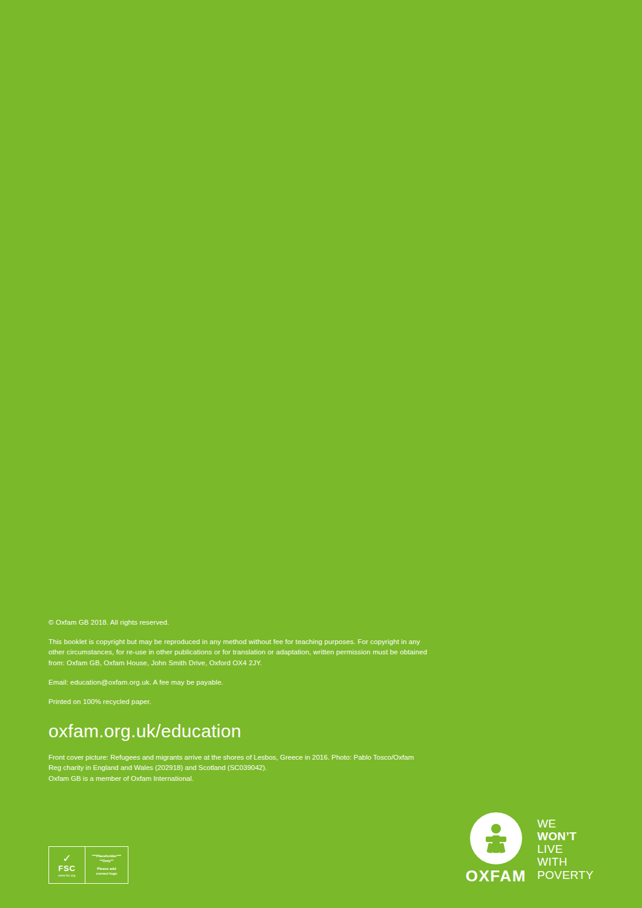© Oxfam GB 2018. All rights reserved.
This booklet is copyright but may be reproduced in any method without fee for teaching purposes. For copyright in any other circumstances, for re-use in other publications or for translation or adaptation, written permission must be obtained from: Oxfam GB, Oxfam House, John Smith Drive, Oxford OX4 2JY.
Email: education@oxfam.org.uk. A fee may be payable.
Printed on 100% recycled paper.
oxfam.org.uk/education
Front cover picture: Refugees and migrants arrive at the shores of Lesbos, Greece in 2016. Photo: Pablo Tosco/Oxfam
Reg charity in England and Wales (202918) and Scotland (SC039042).
Oxfam GB is a member of Oxfam International.
✓ FSC www.fsc.org
***Placeholder***
**Only** Please add
correct logo
OXFAM
We Won’t Live With Poverty